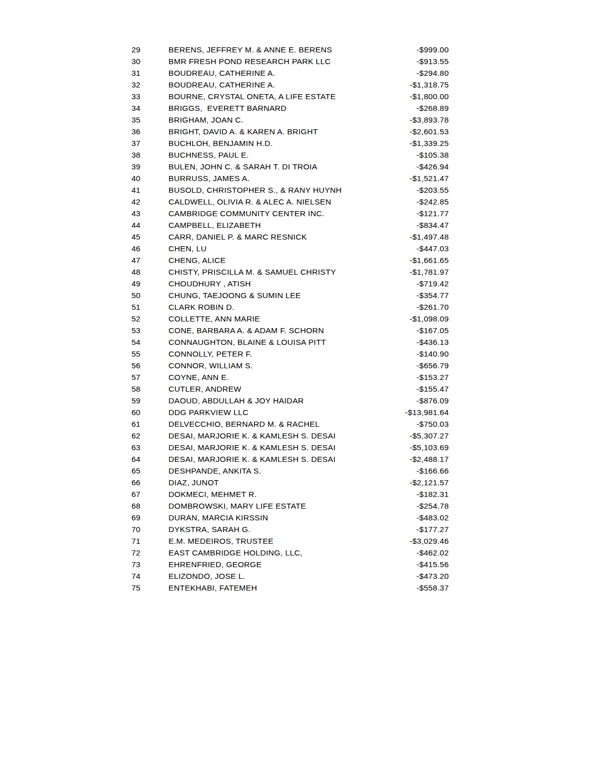| 29 | BERENS, JEFFREY M. & ANNE E. BERENS | -$999.00 |
| 30 | BMR FRESH POND RESEARCH PARK LLC | -$913.55 |
| 31 | BOUDREAU, CATHERINE A. | -$294.80 |
| 32 | BOUDREAU, CATHERINE A. | -$1,318.75 |
| 33 | BOURNE, CRYSTAL ONETA, A LIFE ESTATE | -$1,800.00 |
| 34 | BRIGGS, EVERETT BARNARD | -$268.89 |
| 35 | BRIGHAM, JOAN C. | -$3,893.78 |
| 36 | BRIGHT, DAVID A. & KAREN A. BRIGHT | -$2,601.53 |
| 37 | BUCHLOH, BENJAMIN H.D. | -$1,339.25 |
| 38 | BUCHNESS, PAUL E. | -$105.38 |
| 39 | BULEN, JOHN C. & SARAH T. DI TROIA | -$426.94 |
| 40 | BURRUSS, JAMES A. | -$1,521.47 |
| 41 | BUSOLD, CHRISTOPHER S., & RANY HUYNH | -$203.55 |
| 42 | CALDWELL, OLIVIA R. & ALEC A. NIELSEN | -$242.85 |
| 43 | CAMBRIDGE COMMUNITY CENTER INC. | -$121.77 |
| 44 | CAMPBELL, ELIZABETH | -$834.47 |
| 45 | CARR, DANIEL P. & MARC RESNICK | -$1,497.48 |
| 46 | CHEN, LU | -$447.03 |
| 47 | CHENG, ALICE | -$1,661.65 |
| 48 | CHISTY, PRISCILLA M. & SAMUEL CHRISTY | -$1,781.97 |
| 49 | CHOUDHURY , ATISH | -$719.42 |
| 50 | CHUNG, TAEJOONG & SUMIN LEE | -$354.77 |
| 51 | CLARK ROBIN D. | -$261.70 |
| 52 | COLLETTE, ANN MARIE | -$1,098.09 |
| 53 | CONE, BARBARA A. & ADAM F. SCHORN | -$167.05 |
| 54 | CONNAUGHTON, BLAINE & LOUISA PITT | -$436.13 |
| 55 | CONNOLLY, PETER F. | -$140.90 |
| 56 | CONNOR, WILLIAM S. | -$656.79 |
| 57 | COYNE, ANN E. | -$153.27 |
| 58 | CUTLER, ANDREW | -$155.47 |
| 59 | DAOUD, ABDULLAH & JOY HAIDAR | -$876.09 |
| 60 | DDG PARKVIEW LLC | -$13,981.64 |
| 61 | DELVECCHIO, BERNARD M. & RACHEL | -$750.03 |
| 62 | DESAI, MARJORIE K. & KAMLESH S. DESAI | -$5,307.27 |
| 63 | DESAI, MARJORIE K. & KAMLESH S. DESAI | -$5,103.69 |
| 64 | DESAI, MARJORIE K. & KAMLESH S. DESAI | -$2,488.17 |
| 65 | DESHPANDE, ANKITA S. | -$166.66 |
| 66 | DIAZ, JUNOT | -$2,121.57 |
| 67 | DOKMECI, MEHMET R. | -$182.31 |
| 68 | DOMBROWSKI, MARY LIFE ESTATE | -$254.78 |
| 69 | DURAN, MARCIA KIRSSIN | -$483.02 |
| 70 | DYKSTRA, SARAH G. | -$177.27 |
| 71 | E.M. MEDEIROS, TRUSTEE | -$3,029.46 |
| 72 | EAST CAMBRIDGE HOLDING, LLC, | -$462.02 |
| 73 | EHRENFRIED, GEORGE | -$415.56 |
| 74 | ELIZONDO, JOSE L. | -$473.20 |
| 75 | ENTEKHABI, FATEMEH | -$558.37 |